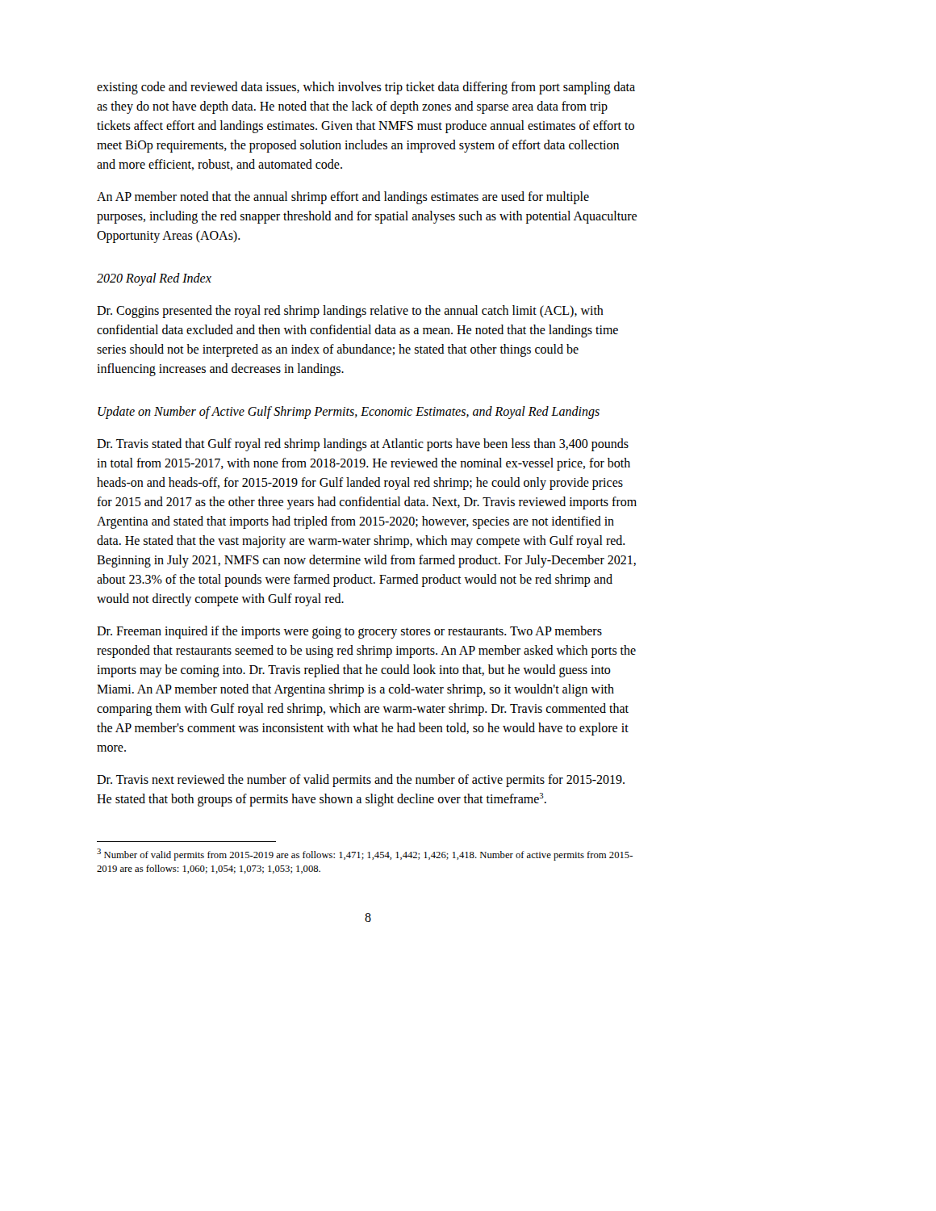existing code and reviewed data issues, which involves trip ticket data differing from port sampling data as they do not have depth data. He noted that the lack of depth zones and sparse area data from trip tickets affect effort and landings estimates. Given that NMFS must produce annual estimates of effort to meet BiOp requirements, the proposed solution includes an improved system of effort data collection and more efficient, robust, and automated code.
An AP member noted that the annual shrimp effort and landings estimates are used for multiple purposes, including the red snapper threshold and for spatial analyses such as with potential Aquaculture Opportunity Areas (AOAs).
2020 Royal Red Index
Dr. Coggins presented the royal red shrimp landings relative to the annual catch limit (ACL), with confidential data excluded and then with confidential data as a mean. He noted that the landings time series should not be interpreted as an index of abundance; he stated that other things could be influencing increases and decreases in landings.
Update on Number of Active Gulf Shrimp Permits, Economic Estimates, and Royal Red Landings
Dr. Travis stated that Gulf royal red shrimp landings at Atlantic ports have been less than 3,400 pounds in total from 2015-2017, with none from 2018-2019. He reviewed the nominal ex-vessel price, for both heads-on and heads-off, for 2015-2019 for Gulf landed royal red shrimp; he could only provide prices for 2015 and 2017 as the other three years had confidential data. Next, Dr. Travis reviewed imports from Argentina and stated that imports had tripled from 2015-2020; however, species are not identified in data. He stated that the vast majority are warm-water shrimp, which may compete with Gulf royal red. Beginning in July 2021, NMFS can now determine wild from farmed product. For July-December 2021, about 23.3% of the total pounds were farmed product. Farmed product would not be red shrimp and would not directly compete with Gulf royal red.
Dr. Freeman inquired if the imports were going to grocery stores or restaurants. Two AP members responded that restaurants seemed to be using red shrimp imports. An AP member asked which ports the imports may be coming into. Dr. Travis replied that he could look into that, but he would guess into Miami. An AP member noted that Argentina shrimp is a cold-water shrimp, so it wouldn't align with comparing them with Gulf royal red shrimp, which are warm-water shrimp. Dr. Travis commented that the AP member's comment was inconsistent with what he had been told, so he would have to explore it more.
Dr. Travis next reviewed the number of valid permits and the number of active permits for 2015-2019. He stated that both groups of permits have shown a slight decline over that timeframe3.
3 Number of valid permits from 2015-2019 are as follows: 1,471; 1,454, 1,442; 1,426; 1,418. Number of active permits from 2015-2019 are as follows: 1,060; 1,054; 1,073; 1,053; 1,008.
8